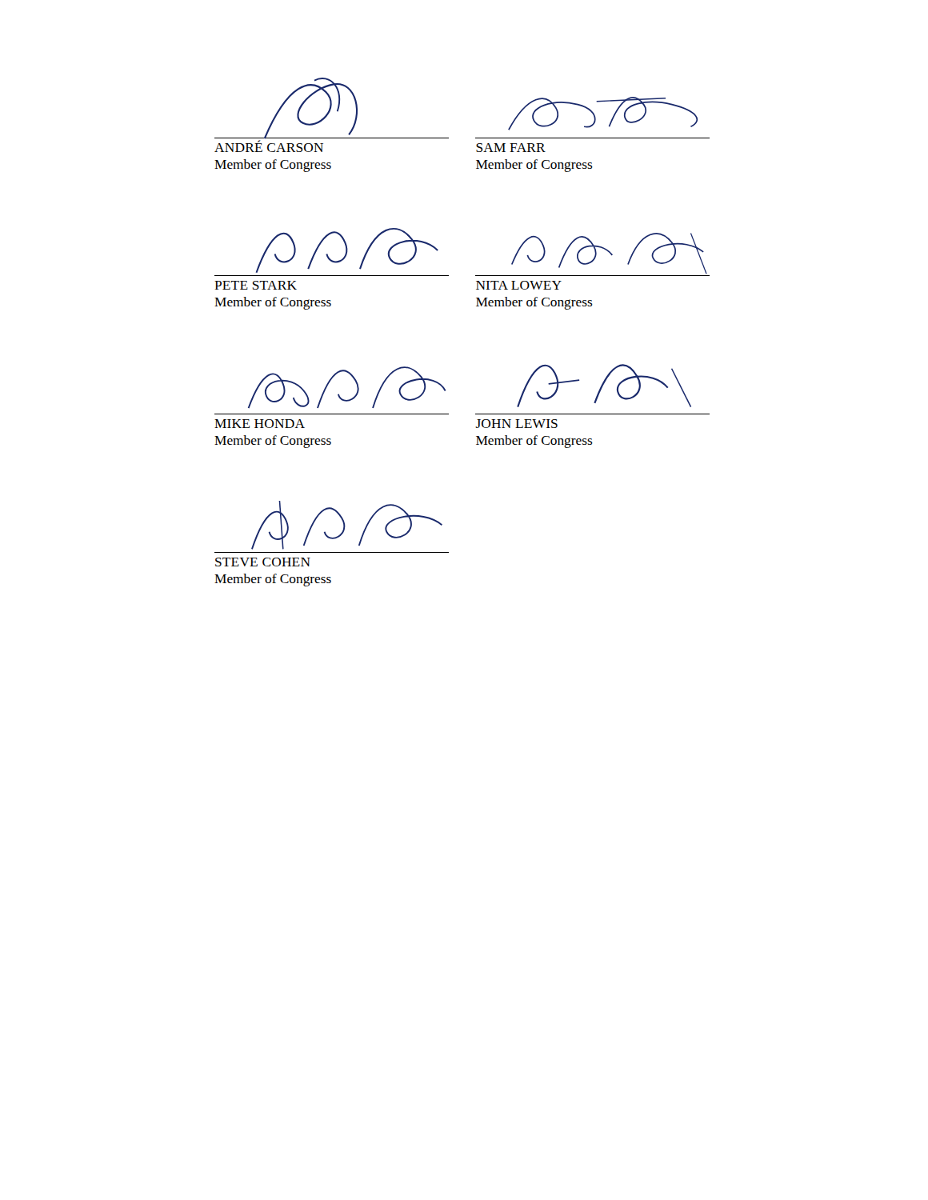| André Carson Member of Congress | Sam Farr Member of Congress |
| Pete Stark Member of Congress | Nita Lowey Member of Congress |
| Mike Honda Member of Congress | John Lewis Member of Congress |
| Steve Cohen Member of Congress | |